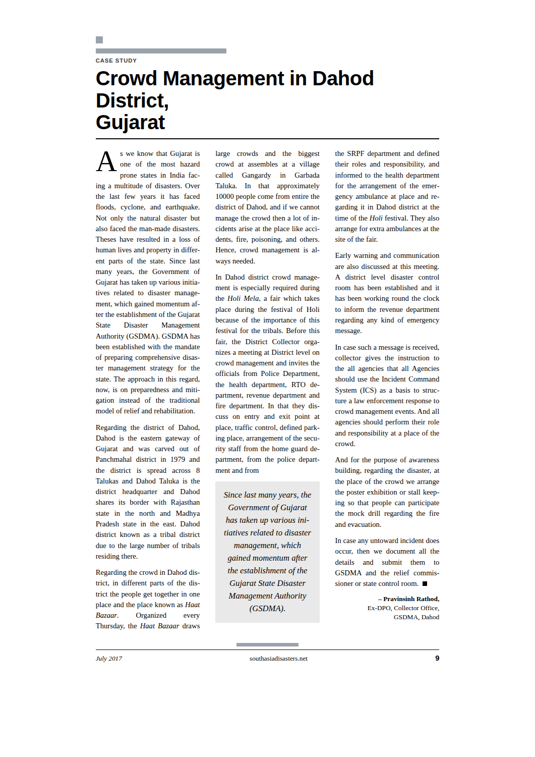CASE STUDY
Crowd Management in Dahod District,
Gujarat
As we know that Gujarat is one of the most hazard prone states in India facing a multitude of disasters. Over the last few years it has faced floods, cyclone, and earthquake. Not only the natural disaster but also faced the man-made disasters. Theses have resulted in a loss of human lives and property in different parts of the state. Since last many years, the Government of Gujarat has taken up various initiatives related to disaster management, which gained momentum after the establishment of the Gujarat State Disaster Management Authority (GSDMA). GSDMA has been established with the mandate of preparing comprehensive disaster management strategy for the state. The approach in this regard, now, is on preparedness and mitigation instead of the traditional model of relief and rehabilitation.
Regarding the district of Dahod, Dahod is the eastern gateway of Gujarat and was carved out of Panchmahal district in 1979 and the district is spread across 8 Talukas and Dahod Taluka is the district headquarter and Dahod shares its border with Rajasthan state in the north and Madhya Pradesh state in the east. Dahod district known as a tribal district due to the large number of tribals residing there.
Regarding the crowd in Dahod district, in different parts of the district the people get together in one place and the place known as Haat Bazaar. Organized every Thursday, the Haat Bazaar draws large crowds and the biggest crowd at assembles at a village called Gangardy in Garbada Taluka. In that approximately 10000 people come from entire the district of Dahod, and if we cannot manage the crowd then a lot of incidents arise at the place like accidents, fire, poisoning, and others. Hence, crowd management is always needed.
In Dahod district crowd management is especially required during the Holi Mela, a fair which takes place during the festival of Holi because of the importance of this festival for the tribals. Before this fair, the District Collector organizes a meeting at District level on crowd management and invites the officials from Police Department, the health department, RTO department, revenue department and fire department. In that they discuss on entry and exit point at place, traffic control, defined parking place, arrangement of the security staff from the home guard department, from the police department and from
Since last many years, the Government of Gujarat has taken up various initiatives related to disaster management, which gained momentum after the establishment of the Gujarat State Disaster Management Authority (GSDMA).
the SRPF department and defined their roles and responsibility, and informed to the health department for the arrangement of the emergency ambulance at place and regarding it in Dahod district at the time of the Holi festival. They also arrange for extra ambulances at the site of the fair.
Early warning and communication are also discussed at this meeting. A district level disaster control room has been established and it has been working round the clock to inform the revenue department regarding any kind of emergency message.
In case such a message is received, collector gives the instruction to the all agencies that all Agencies should use the Incident Command System (ICS) as a basis to structure a law enforcement response to crowd management events. And all agencies should perform their role and responsibility at a place of the crowd.
And for the purpose of awareness building, regarding the disaster, at the place of the crowd we arrange the poster exhibition or stall keeping so that people can participate the mock drill regarding the fire and evacuation.
In case any untoward incident does occur, then we document all the details and submit them to GSDMA and the relief commissioner or state control room.
– Pravinsinh Rathod,
Ex-DPO, Collector Office,
GSDMA, Dahod
July 2017
southasiadisasters.net
9